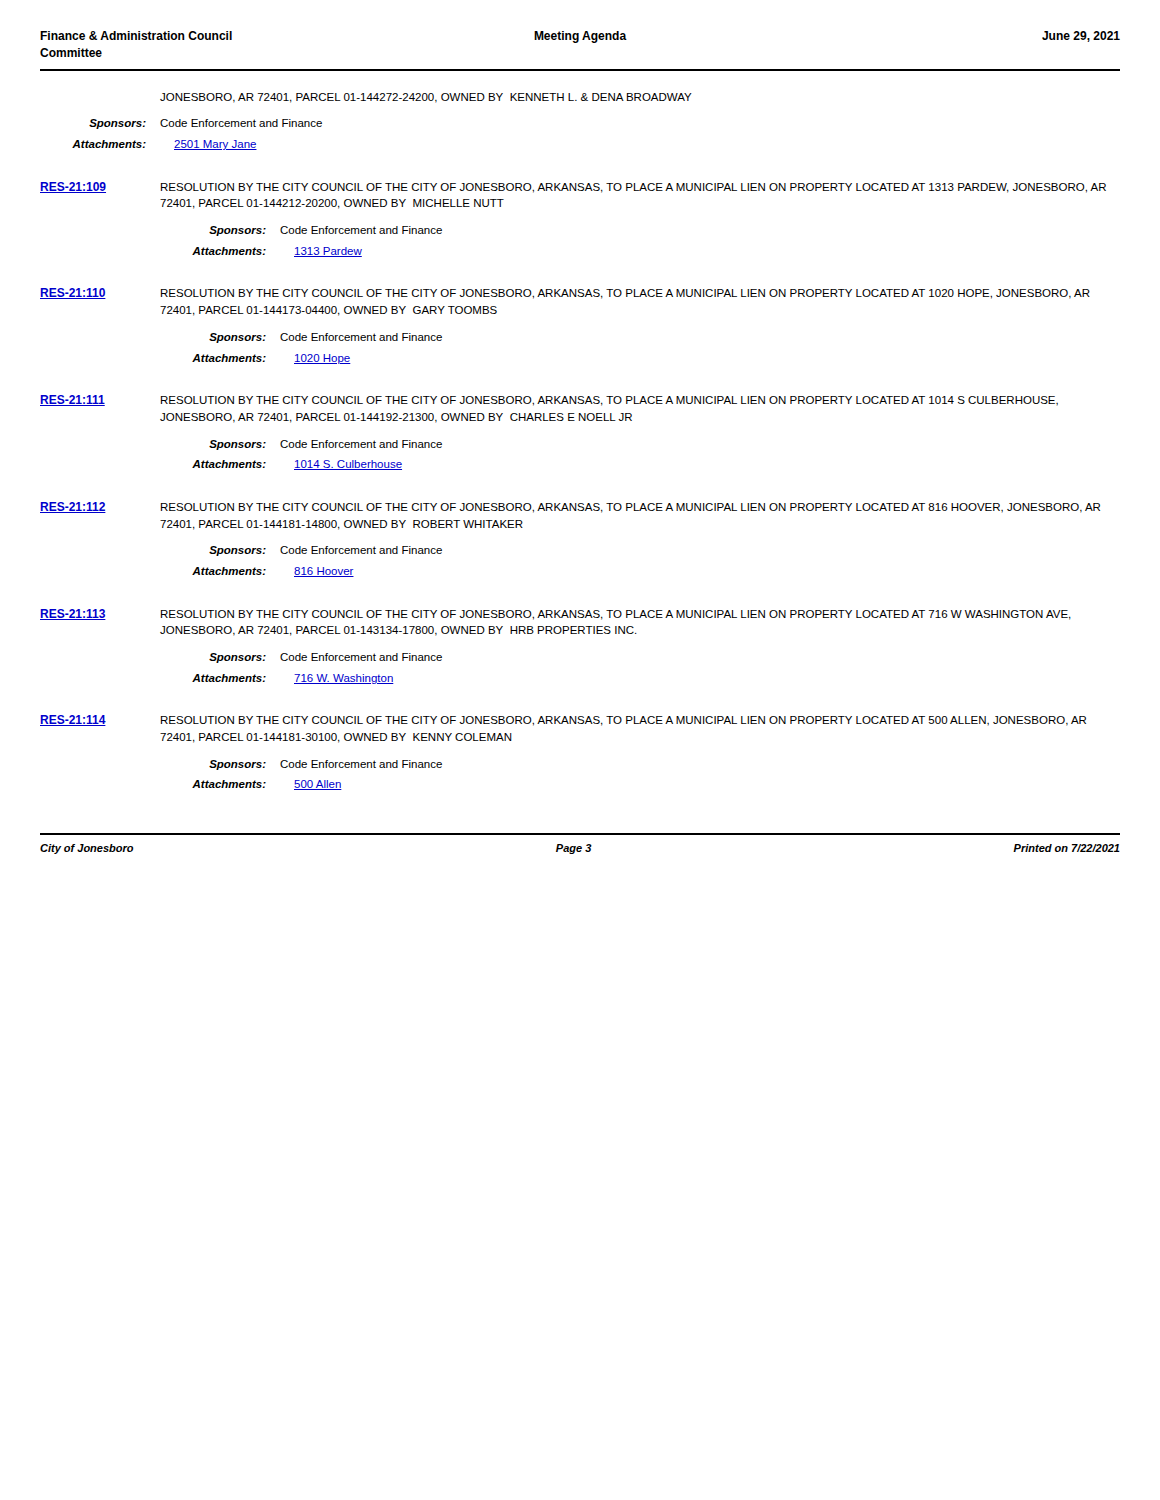Finance & Administration Council
Committee
Meeting Agenda
June 29, 2021
JONESBORO, AR 72401, PARCEL 01-144272-24200, OWNED BY KENNETH L. & DENA BROADWAY
Sponsors:
Code Enforcement and Finance
Attachments:
2501 Mary Jane
RES-21:109
RESOLUTION BY THE CITY COUNCIL OF THE CITY OF JONESBORO, ARKANSAS, TO PLACE A MUNICIPAL LIEN ON PROPERTY LOCATED AT 1313 PARDEW, JONESBORO, AR 72401, PARCEL 01-144212-20200, OWNED BY MICHELLE NUTT
Sponsors:
Code Enforcement and Finance
Attachments:
1313 Pardew
RES-21:110
RESOLUTION BY THE CITY COUNCIL OF THE CITY OF JONESBORO, ARKANSAS, TO PLACE A MUNICIPAL LIEN ON PROPERTY LOCATED AT 1020 HOPE, JONESBORO, AR 72401, PARCEL 01-144173-04400, OWNED BY GARY TOOMBS
Sponsors:
Code Enforcement and Finance
Attachments:
1020 Hope
RES-21:111
RESOLUTION BY THE CITY COUNCIL OF THE CITY OF JONESBORO, ARKANSAS, TO PLACE A MUNICIPAL LIEN ON PROPERTY LOCATED AT 1014 S CULBERHOUSE, JONESBORO, AR 72401, PARCEL 01-144192-21300, OWNED BY CHARLES E NOELL JR
Sponsors:
Code Enforcement and Finance
Attachments:
1014 S. Culberhouse
RES-21:112
RESOLUTION BY THE CITY COUNCIL OF THE CITY OF JONESBORO, ARKANSAS, TO PLACE A MUNICIPAL LIEN ON PROPERTY LOCATED AT 816 HOOVER, JONESBORO, AR 72401, PARCEL 01-144181-14800, OWNED BY ROBERT WHITAKER
Sponsors:
Code Enforcement and Finance
Attachments:
816 Hoover
RES-21:113
RESOLUTION BY THE CITY COUNCIL OF THE CITY OF JONESBORO, ARKANSAS, TO PLACE A MUNICIPAL LIEN ON PROPERTY LOCATED AT 716 W WASHINGTON AVE, JONESBORO, AR 72401, PARCEL 01-143134-17800, OWNED BY HRB PROPERTIES INC.
Sponsors:
Code Enforcement and Finance
Attachments:
716 W. Washington
RES-21:114
RESOLUTION BY THE CITY COUNCIL OF THE CITY OF JONESBORO, ARKANSAS, TO PLACE A MUNICIPAL LIEN ON PROPERTY LOCATED AT 500 ALLEN, JONESBORO, AR 72401, PARCEL 01-144181-30100, OWNED BY KENNY COLEMAN
Sponsors:
Code Enforcement and Finance
Attachments:
500 Allen
City of Jonesboro
Page 3
Printed on 7/22/2021